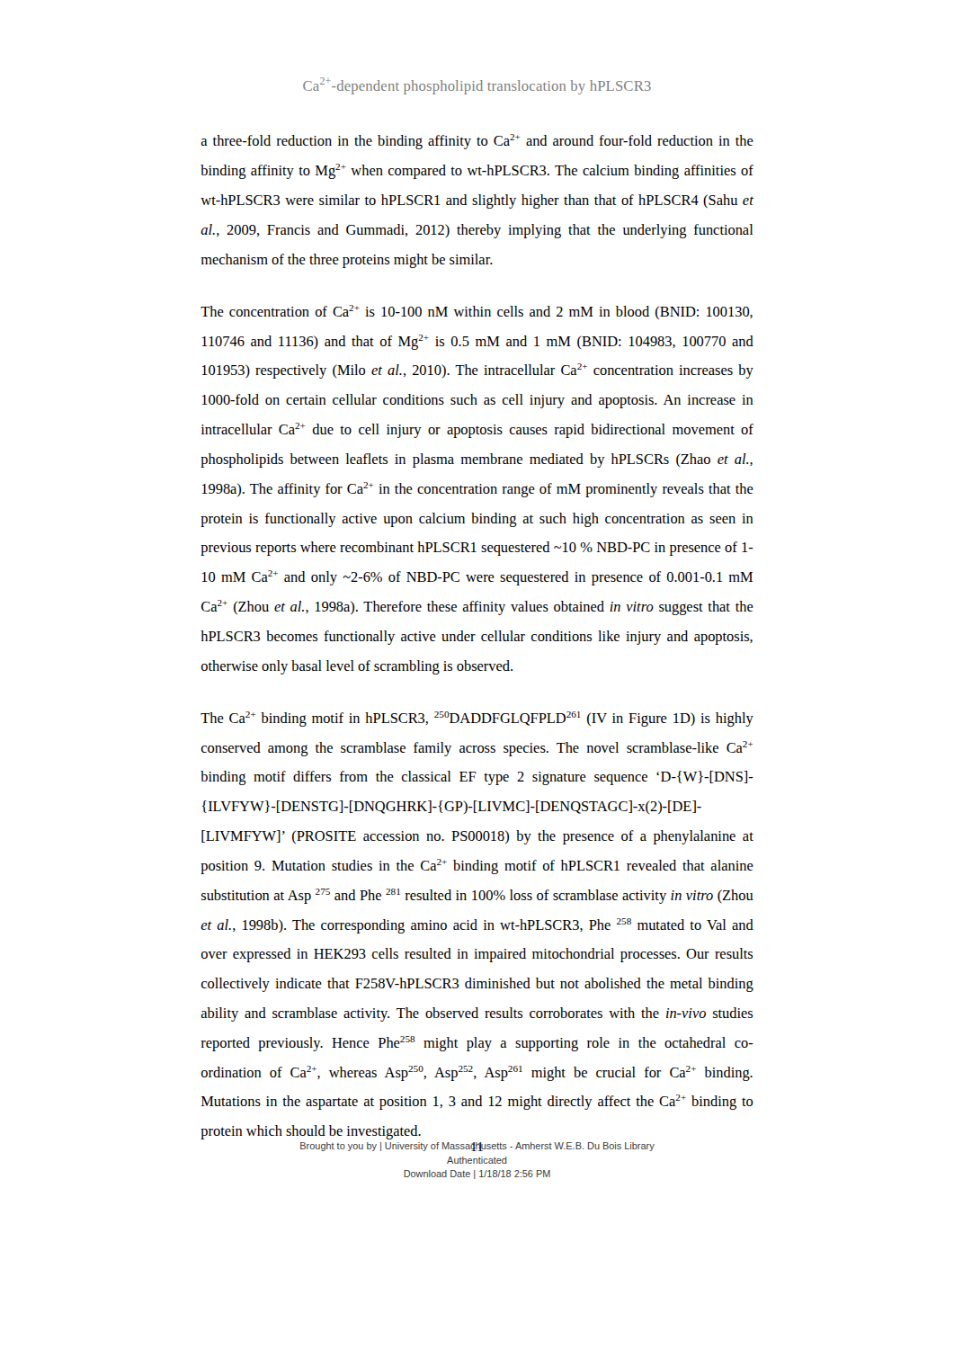Ca2+-dependent phospholipid translocation by hPLSCR3
a three-fold reduction in the binding affinity to Ca2+ and around four-fold reduction in the binding affinity to Mg2+ when compared to wt-hPLSCR3. The calcium binding affinities of wt-hPLSCR3 were similar to hPLSCR1 and slightly higher than that of hPLSCR4 (Sahu et al., 2009, Francis and Gummadi, 2012) thereby implying that the underlying functional mechanism of the three proteins might be similar.
The concentration of Ca2+ is 10-100 nM within cells and 2 mM in blood (BNID: 100130, 110746 and 11136) and that of Mg2+ is 0.5 mM and 1 mM (BNID: 104983, 100770 and 101953) respectively (Milo et al., 2010). The intracellular Ca2+ concentration increases by 1000-fold on certain cellular conditions such as cell injury and apoptosis. An increase in intracellular Ca2+ due to cell injury or apoptosis causes rapid bidirectional movement of phospholipids between leaflets in plasma membrane mediated by hPLSCRs (Zhao et al., 1998a). The affinity for Ca2+ in the concentration range of mM prominently reveals that the protein is functionally active upon calcium binding at such high concentration as seen in previous reports where recombinant hPLSCR1 sequestered ~10 % NBD-PC in presence of 1-10 mM Ca2+ and only ~2-6% of NBD-PC were sequestered in presence of 0.001-0.1 mM Ca2+ (Zhou et al., 1998a). Therefore these affinity values obtained in vitro suggest that the hPLSCR3 becomes functionally active under cellular conditions like injury and apoptosis, otherwise only basal level of scrambling is observed.
The Ca2+ binding motif in hPLSCR3, 250DADDFGLQFPLD261 (IV in Figure 1D) is highly conserved among the scramblase family across species. The novel scramblase-like Ca2+ binding motif differs from the classical EF type 2 signature sequence ‘D-{W}-[DNS]-{ILVFYW}-[DENSTG]-[DNQGHRK]-{GP)-[LIVMC]-[DENQSTAGC]-x(2)-[DE]-[LIVMFYW]’ (PROSITE accession no. PS00018) by the presence of a phenylalanine at position 9. Mutation studies in the Ca2+ binding motif of hPLSCR1 revealed that alanine substitution at Asp 275 and Phe 281 resulted in 100% loss of scramblase activity in vitro (Zhou et al., 1998b). The corresponding amino acid in wt-hPLSCR3, Phe 258 mutated to Val and over expressed in HEK293 cells resulted in impaired mitochondrial processes. Our results collectively indicate that F258V-hPLSCR3 diminished but not abolished the metal binding ability and scramblase activity. The observed results corroborates with the in-vivo studies reported previously. Hence Phe258 might play a supporting role in the octahedral co-ordination of Ca2+, whereas Asp250, Asp252, Asp261 might be crucial for Ca2+ binding. Mutations in the aspartate at position 1, 3 and 12 might directly affect the Ca2+ binding to protein which should be investigated.
11
Brought to you by | University of Massachusetts - Amherst W.E.B. Du Bois Library
Authenticated
Download Date | 1/18/18 2:56 PM